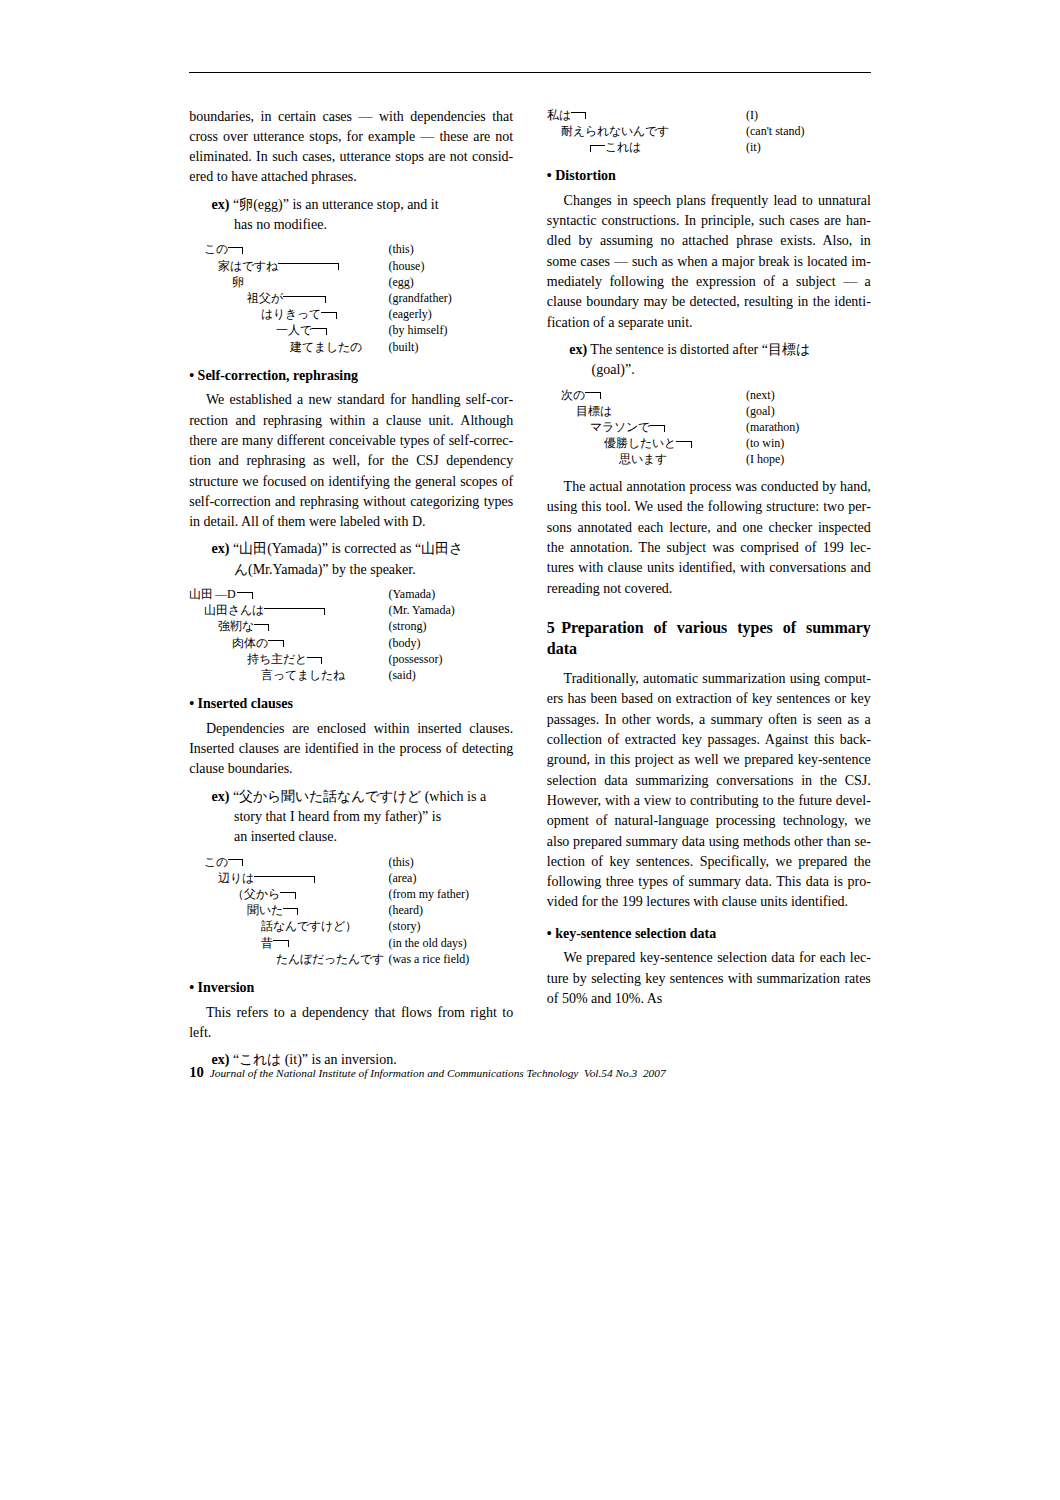boundaries, in certain cases — with dependencies that cross over utterance stops, for example — these are not eliminated. In such cases, utterance stops are not considered to have attached phrases.
ex) “卵(egg)” is an utterance stop, and it
has no modifiee.
この
(this)
家はですね
(house)
卵
(egg)
祖父が
(grandfather)
はりきって
(eagerly)
一人で
(by himself)
建てましたの
(built)
• Self-correction, rephrasing
We established a new standard for handling self-correction and rephrasing within a clause unit. Although there are many different conceivable types of self-correction and rephrasing as well, for the CSJ dependency structure we focused on identifying the general scopes of self-correction and rephrasing without categorizing types in detail. All of them were labeled with D.
ex) “山田(Yamada)” is corrected as “山田さ
ん(Mr.Yamada)” by the speaker.
山田—D
(Yamada)
山田さんは
(Mr. Yamada)
強靭な
(strong)
肉体の
(body)
持ち主だと
(possessor)
言ってましたね
(said)
• Inserted clauses
Dependencies are enclosed within inserted clauses. Inserted clauses are identified in the process of detecting clause boundaries.
ex) “父から聞いた話なんですけど (which is a
story that I heard from my father)” is
an inserted clause.
この
(this)
辺りは
(area)
（父から
(from my father)
聞いた
(heard)
話なんですけど）
(story)
昔
(in the old days)
たんぼだったんです
(was a rice field)
• Inversion
This refers to a dependency that flows from right to left.
ex) “これは (it)” is an inversion.
私は
(I)
耐えられないんです
(can't stand)
これは
(it)
• Distortion
Changes in speech plans frequently lead to unnatural syntactic constructions. In principle, such cases are handled by assuming no attached phrase exists. Also, in some cases — such as when a major break is located immediately following the expression of a subject — a clause boundary may be detected, resulting in the identification of a separate unit.
ex) The sentence is distorted after “目標は
(goal)”.
次の
(next)
目標は
(goal)
マラソンで
(marathon)
優勝したいと
(to win)
思います
(I hope)
The actual annotation process was conducted by hand, using this tool. We used the following structure: two persons annotated each lecture, and one checker inspected the annotation. The subject was comprised of 199 lectures with clause units identified, with conversations and rereading not covered.
5 Preparation of various types of summary data
Traditionally, automatic summarization using computers has been based on extraction of key sentences or key passages. In other words, a summary often is seen as a collection of extracted key passages. Against this background, in this project as well we prepared key-sentence selection data summarizing conversations in the CSJ. However, with a view to contributing to the future development of natural-language processing technology, we also prepared summary data using methods other than selection of key sentences. Specifically, we prepared the following three types of summary data. This data is provided for the 199 lectures with clause units identified.
• key-sentence selection data
We prepared key-sentence selection data for each lecture by selecting key sentences with summarization rates of 50% and 10%. As
10 Journal of the National Institute of Information and Communications Technology Vol.54 No.3 2007